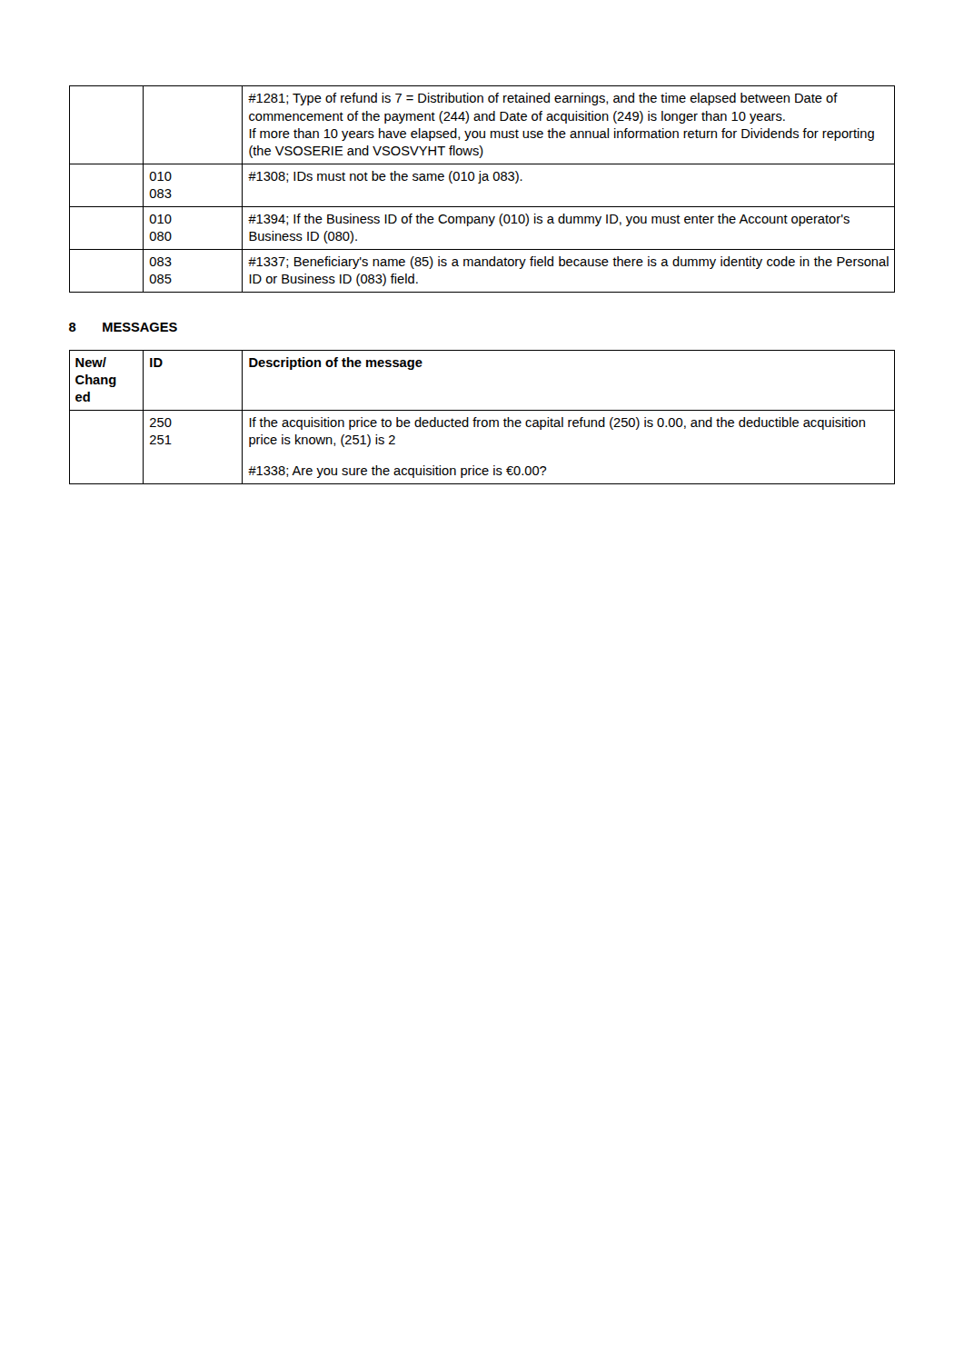| | | #1281; Type of refund is 7 = Distribution of retained earnings, and the time elapsed between Date of commencement of the payment (244) and Date of acquisition (249) is longer than 10 years. If more than 10 years have elapsed, you must use the annual information return for Dividends for reporting (the VSOSERIE and VSOSVYHT flows) |
| | 010 083 | #1308; IDs must not be the same (010 ja 083). |
| | 010 080 | #1394; If the Business ID of the Company (010) is a dummy ID, you must enter the Account operator's Business ID (080). |
| | 083 085 | #1337; Beneficiary's name (85) is a mandatory field because there is a dummy identity code in the Personal ID or Business ID (083) field. |
8 MESSAGES
| New/ Chang ed | ID | Description of the message |
| --- | --- | --- |
| | 250 251 | If the acquisition price to be deducted from the capital refund (250) is 0.00, and the deductible acquisition price is known, (251) is 2 #1338; Are you sure the acquisition price is €0.00? |